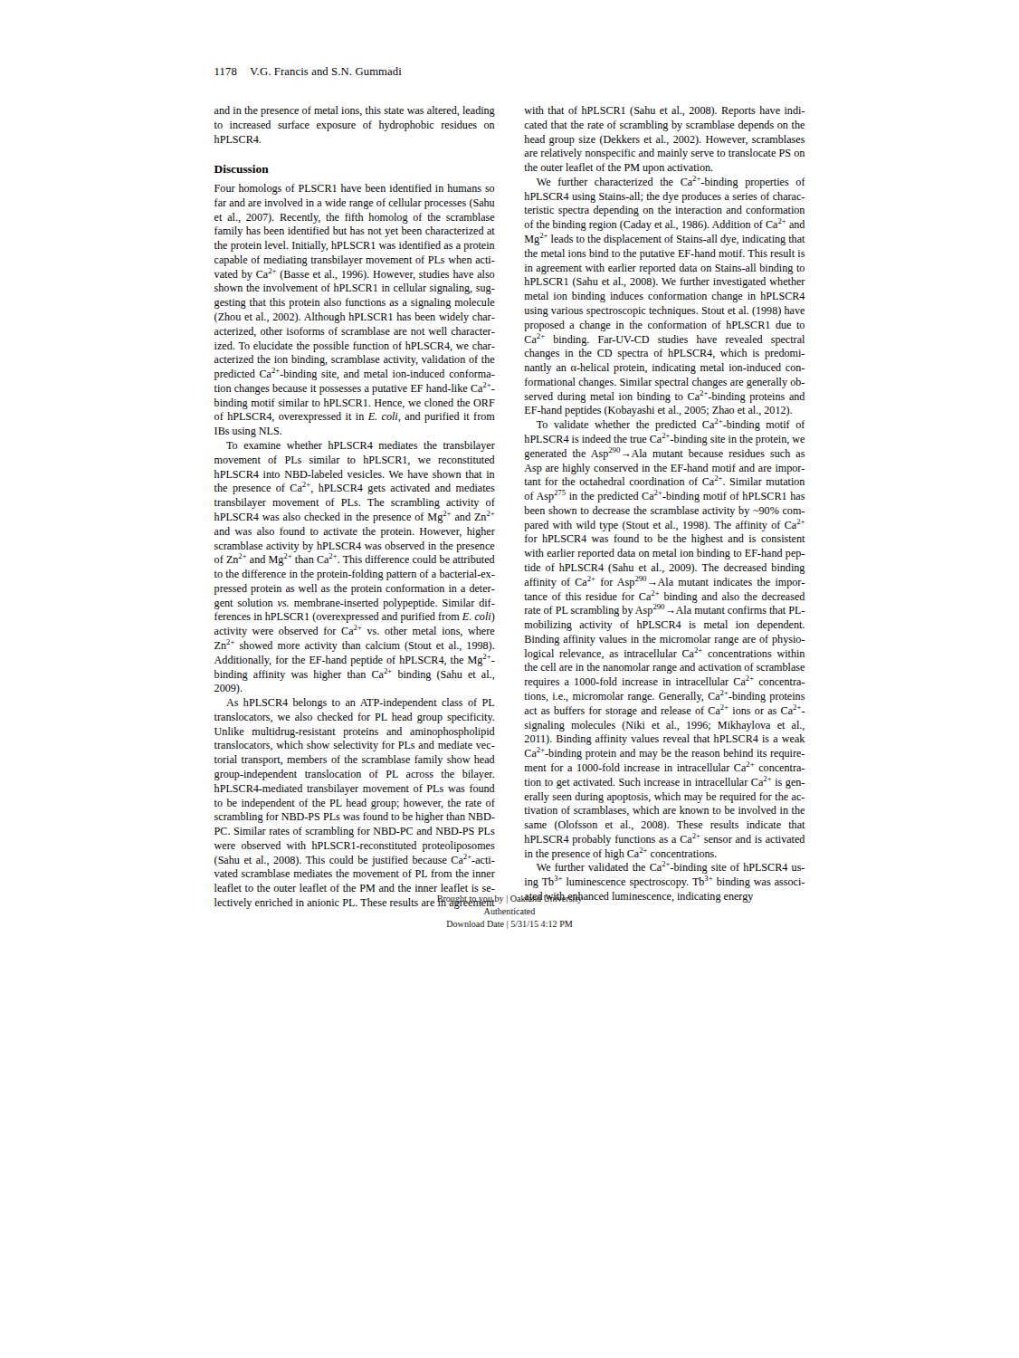1178 V.G. Francis and S.N. Gummadi
and in the presence of metal ions, this state was altered, leading to increased surface exposure of hydrophobic residues on hPLSCR4.
Discussion
Four homologs of PLSCR1 have been identified in humans so far and are involved in a wide range of cellular processes (Sahu et al., 2007). Recently, the fifth homolog of the scramblase family has been identified but has not yet been characterized at the protein level. Initially, hPLSCR1 was identified as a protein capable of mediating transbilayer movement of PLs when activated by Ca2+ (Basse et al., 1996). However, studies have also shown the involvement of hPLSCR1 in cellular signaling, suggesting that this protein also functions as a signaling molecule (Zhou et al., 2002). Although hPLSCR1 has been widely characterized, other isoforms of scramblase are not well characterized. To elucidate the possible function of hPLSCR4, we characterized the ion binding, scramblase activity, validation of the predicted Ca2+-binding site, and metal ion-induced conformation changes because it possesses a putative EF hand-like Ca2+-binding motif similar to hPLSCR1. Hence, we cloned the ORF of hPLSCR4, overexpressed it in E. coli, and purified it from IBs using NLS.
To examine whether hPLSCR4 mediates the transbilayer movement of PLs similar to hPLSCR1, we reconstituted hPLSCR4 into NBD-labeled vesicles. We have shown that in the presence of Ca2+, hPLSCR4 gets activated and mediates transbilayer movement of PLs. The scrambling activity of hPLSCR4 was also checked in the presence of Mg2+ and Zn2+ and was also found to activate the protein. However, higher scramblase activity by hPLSCR4 was observed in the presence of Zn2+ and Mg2+ than Ca2+. This difference could be attributed to the difference in the protein-folding pattern of a bacterial-expressed protein as well as the protein conformation in a detergent solution vs. membrane-inserted polypeptide. Similar differences in hPLSCR1 (overexpressed and purified from E. coli) activity were observed for Ca2+ vs. other metal ions, where Zn2+ showed more activity than calcium (Stout et al., 1998). Additionally, for the EF-hand peptide of hPLSCR4, the Mg2+-binding affinity was higher than Ca2+ binding (Sahu et al., 2009).
As hPLSCR4 belongs to an ATP-independent class of PL translocators, we also checked for PL head group specificity. Unlike multidrug-resistant proteins and aminophospholipid translocators, which show selectivity for PLs and mediate vectorial transport, members of the scramblase family show head group-independent translocation of PL across the bilayer. hPLSCR4-mediated transbilayer movement of PLs was found to be independent of the PL head group; however, the rate of scrambling for NBD-PS PLs was found to be higher than NBD-PC. Similar rates of scrambling for NBD-PC and NBD-PS PLs were observed with hPLSCR1-reconstituted proteoliposomes (Sahu et al., 2008). This could be justified because Ca2+-activated scramblase mediates the movement of PL from the inner leaflet to the outer leaflet of the PM and the inner leaflet is selectively enriched in anionic PL. These results are in agreement with that of hPLSCR1 (Sahu et al., 2008). Reports have indicated that the rate of scrambling by scramblase depends on the head group size (Dekkers et al., 2002). However, scramblases are relatively nonspecific and mainly serve to translocate PS on the outer leaflet of the PM upon activation.
We further characterized the Ca2+-binding properties of hPLSCR4 using Stains-all; the dye produces a series of characteristic spectra depending on the interaction and conformation of the binding region (Caday et al., 1986). Addition of Ca2+ and Mg2+ leads to the displacement of Stains-all dye, indicating that the metal ions bind to the putative EF-hand motif. This result is in agreement with earlier reported data on Stains-all binding to hPLSCR1 (Sahu et al., 2008). We further investigated whether metal ion binding induces conformation change in hPLSCR4 using various spectroscopic techniques. Stout et al. (1998) have proposed a change in the conformation of hPLSCR1 due to Ca2+ binding. Far-UV-CD studies have revealed spectral changes in the CD spectra of hPLSCR4, which is predominantly an α-helical protein, indicating metal ion-induced conformational changes. Similar spectral changes are generally observed during metal ion binding to Ca2+-binding proteins and EF-hand peptides (Kobayashi et al., 2005; Zhao et al., 2012).
To validate whether the predicted Ca2+-binding motif of hPLSCR4 is indeed the true Ca2+-binding site in the protein, we generated the Asp290→Ala mutant because residues such as Asp are highly conserved in the EF-hand motif and are important for the octahedral coordination of Ca2+. Similar mutation of Asp275 in the predicted Ca2+-binding motif of hPLSCR1 has been shown to decrease the scramblase activity by ~90% compared with wild type (Stout et al., 1998). The affinity of Ca2+ for hPLSCR4 was found to be the highest and is consistent with earlier reported data on metal ion binding to EF-hand peptide of hPLSCR4 (Sahu et al., 2009). The decreased binding affinity of Ca2+ for Asp290→Ala mutant indicates the importance of this residue for Ca2+ binding and also the decreased rate of PL scrambling by Asp290→Ala mutant confirms that PL-mobilizing activity of hPLSCR4 is metal ion dependent. Binding affinity values in the micromolar range are of physiological relevance, as intracellular Ca2+ concentrations within the cell are in the nanomolar range and activation of scramblase requires a 1000-fold increase in intracellular Ca2+ concentrations, i.e., micromolar range. Generally, Ca2+-binding proteins act as buffers for storage and release of Ca2+ ions or as Ca2+-signaling molecules (Niki et al., 1996; Mikhaylova et al., 2011). Binding affinity values reveal that hPLSCR4 is a weak Ca2+-binding protein and may be the reason behind its requirement for a 1000-fold increase in intracellular Ca2+ concentration to get activated. Such increase in intracellular Ca2+ is generally seen during apoptosis, which may be required for the activation of scramblases, which are known to be involved in the same (Olofsson et al., 2008). These results indicate that hPLSCR4 probably functions as a Ca2+ sensor and is activated in the presence of high Ca2+ concentrations.
We further validated the Ca2+-binding site of hPLSCR4 using Tb3+ luminescence spectroscopy. Tb3+ binding was associated with enhanced luminescence, indicating energy
Brought to you by | Oakland University
Authenticated
Download Date | 5/31/15 4:12 PM